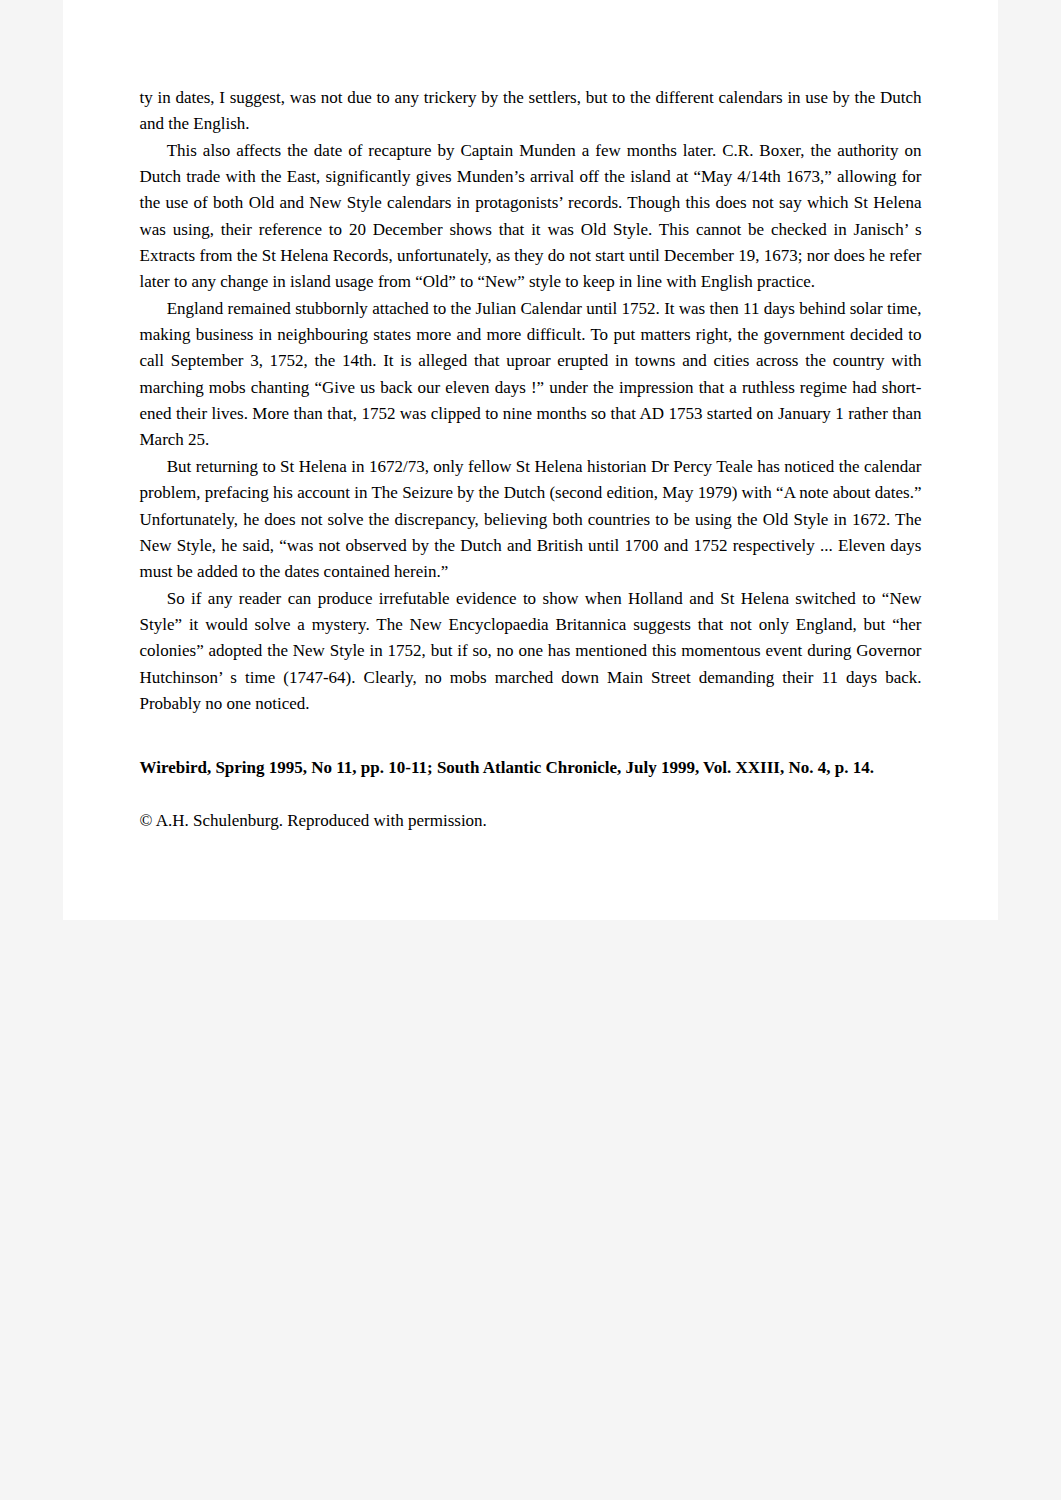ty in dates, I suggest, was not due to any trickery by the settlers, but to the different calendars in use by the Dutch and the English.
This also affects the date of recapture by Captain Munden a few months later. C.R. Boxer, the authority on Dutch trade with the East, significantly gives Munden’s arrival off the island at “May 4/14th 1673,” allowing for the use of both Old and New Style calendars in protagonists’ records. Though this does not say which St Helena was using, their reference to 20 December shows that it was Old Style. This cannot be checked in Janisch’ s Extracts from the St Helena Records, unfortunately, as they do not start until December 19, 1673; nor does he refer later to any change in island usage from “Old” to “New” style to keep in line with English practice.
England remained stubbornly attached to the Julian Calendar until 1752. It was then 11 days behind solar time, making business in neighbouring states more and more difficult. To put matters right, the government decided to call September 3, 1752, the 14th. It is alleged that uproar erupted in towns and cities across the country with marching mobs chanting “Give us back our eleven days !” under the impression that a ruthless regime had shortened their lives. More than that, 1752 was clipped to nine months so that AD 1753 started on January 1 rather than March 25.
But returning to St Helena in 1672/73, only fellow St Helena historian Dr Percy Teale has noticed the calendar problem, prefacing his account in The Seizure by the Dutch (second edition, May 1979) with “A note about dates.” Unfortunately, he does not solve the discrepancy, believing both countries to be using the Old Style in 1672. The New Style, he said, “was not observed by the Dutch and British until 1700 and 1752 respectively ... Eleven days must be added to the dates contained herein.”
So if any reader can produce irrefutable evidence to show when Holland and St Helena switched to “New Style” it would solve a mystery. The New Encyclopaedia Britannica suggests that not only England, but “her colonies” adopted the New Style in 1752, but if so, no one has mentioned this momentous event during Governor Hutchinson’ s time (1747-64). Clearly, no mobs marched down Main Street demanding their 11 days back. Probably no one noticed.
Wirebird, Spring 1995, No 11, pp. 10-11; South Atlantic Chronicle, July 1999, Vol. XXIII, No. 4, p. 14.
© A.H. Schulenburg. Reproduced with permission.